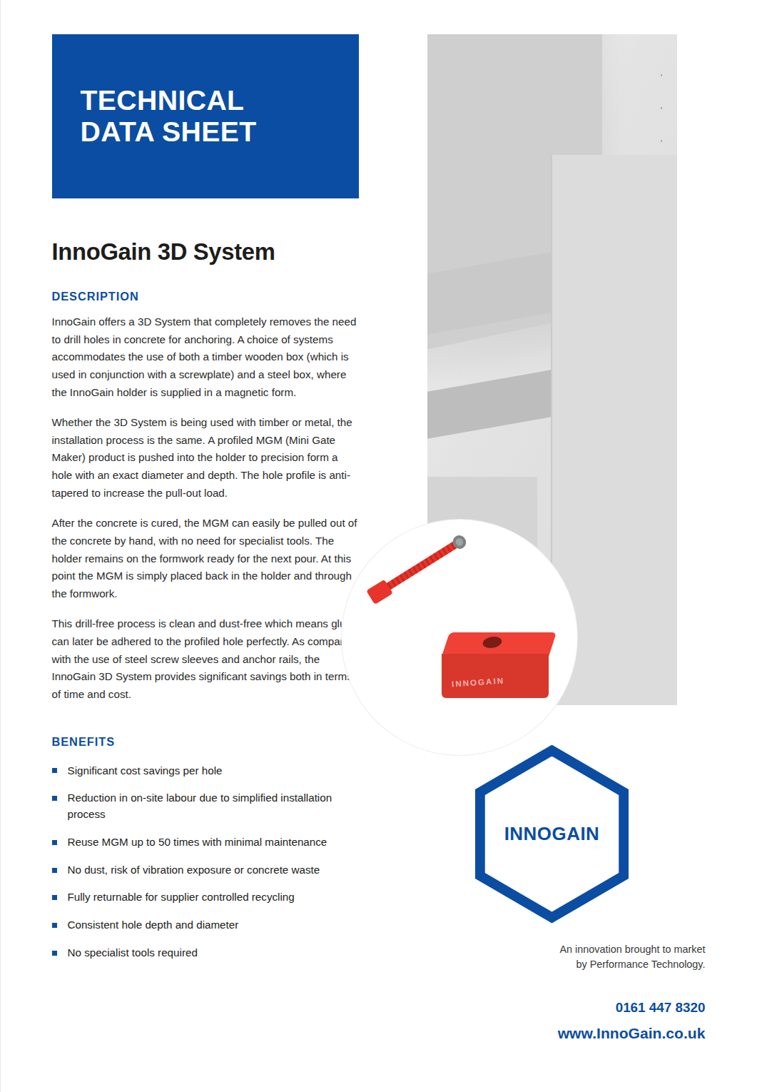Technical
Data Sheet
INNOGAIN
InnoGain 3D System
Description
InnoGain offers a 3D System that completely removes the need to drill holes in concrete for anchoring. A choice of systems accommodates the use of both a timber wooden box (which is used in conjunction with a screwplate) and a steel box, where the InnoGain holder is supplied in a magnetic form.
Whether the 3D System is being used with timber or metal, the installation process is the same. A profiled MGM (Mini Gate Maker) product is pushed into the holder to precision form a hole with an exact diameter and depth. The hole profile is anti-tapered to increase the pull-out load.
After the concrete is cured, the MGM can easily be pulled out of the concrete by hand, with no need for specialist tools. The holder remains on the formwork ready for the next pour. At this point the MGM is simply placed back in the holder and through the formwork.
This drill-free process is clean and dust-free which means glue can later be adhered to the profiled hole perfectly. As compared with the use of steel screw sleeves and anchor rails, the InnoGain 3D System provides significant savings both in terms of time and cost.
Benefits
Significant cost savings per hole
Reduction in on-site labour due to simplified installation process
Reuse MGM up to 50 times with minimal maintenance
No dust, risk of vibration exposure or concrete waste
Fully returnable for supplier controlled recycling
Consistent hole depth and diameter
No specialist tools required
INNOGAIN
An innovation brought to market
by Performance Technology.
0161 447 8320
www.InnoGain.co.uk